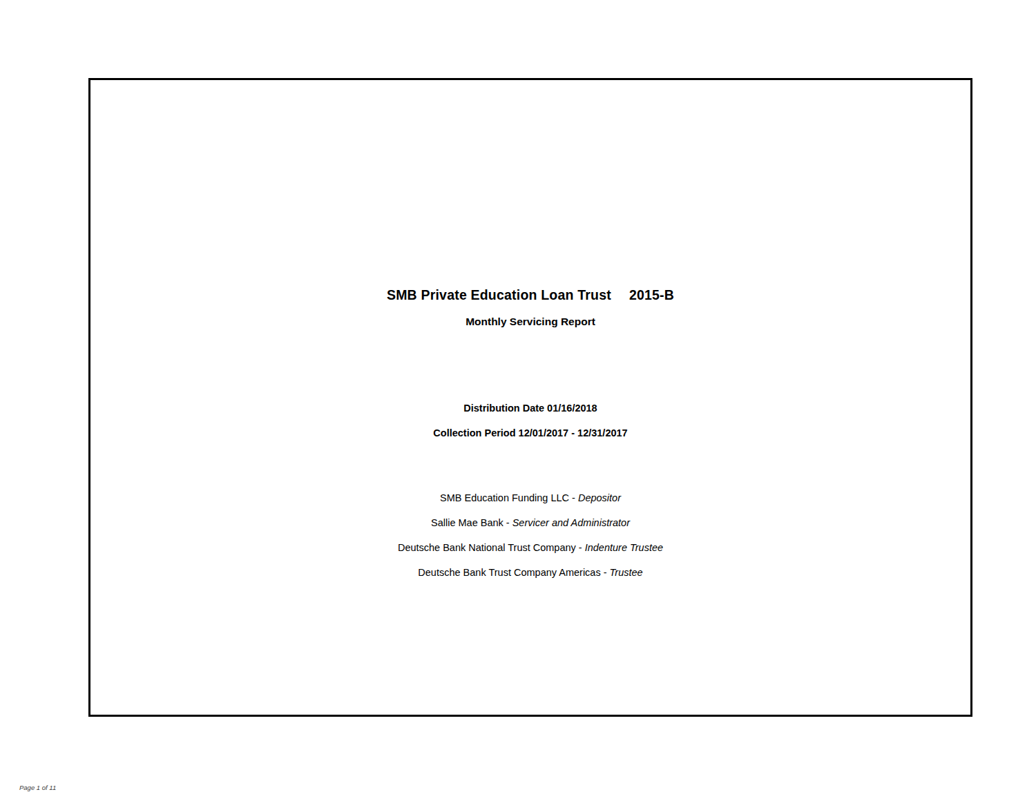SMB Private Education Loan Trust 2015-B
Monthly Servicing Report
Distribution Date 01/16/2018
Collection Period 12/01/2017 - 12/31/2017
SMB Education Funding LLC - Depositor
Sallie Mae Bank - Servicer and Administrator
Deutsche Bank National Trust Company - Indenture Trustee
Deutsche Bank Trust Company Americas - Trustee
Page 1 of 11